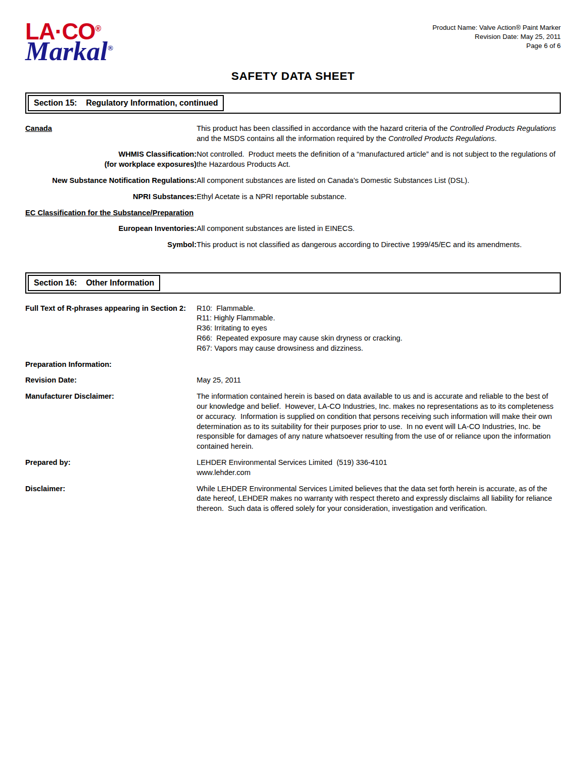LA·CO®
Markal®
Product Name: Valve Action® Paint Marker
Revision Date: May 25, 2011
Page 6 of 6
SAFETY DATA SHEET
Section 15: Regulatory Information, continued
| Canada | This product has been classified in accordance with the hazard criteria of the Controlled Products Regulations and the MSDS contains all the information required by the Controlled Products Regulations . |
| WHMIS Classification: (for workplace exposures) | Not controlled. Product meets the definition of a “manufactured article” and is not subject to the regulations of the Hazardous Products Act. |
| New Substance Notification Regulations: | All component substances are listed on Canada’s Domestic Substances List (DSL). |
| NPRI Substances: | Ethyl Acetate is a NPRI reportable substance. |
| EC Classification for the Substance/Preparation | |
| European Inventories: | All component substances are listed in EINECS. |
| Symbol: | This product is not classified as dangerous according to Directive 1999/45/EC and its amendments. |
Section 16: Other Information
| Full Text of R-phrases appearing in Section 2: | R10: Flammable. R11: Highly Flammable. R36: Irritating to eyes R66: Repeated exposure may cause skin dryness or cracking. R67: Vapors may cause drowsiness and dizziness. |
| Preparation Information: | |
| Revision Date: | May 25, 2011 |
| Manufacturer Disclaimer: | The information contained herein is based on data available to us and is accurate and reliable to the best of our knowledge and belief. However, LA-CO Industries, Inc. makes no representations as to its completeness or accuracy. Information is supplied on condition that persons receiving such information will make their own determination as to its suitability for their purposes prior to use. In no event will LA-CO Industries, Inc. be responsible for damages of any nature whatsoever resulting from the use of or reliance upon the information contained herein. |
| Prepared by: | LEHDER Environmental Services Limited (519) 336-4101 www.lehder.com |
| Disclaimer: | While LEHDER Environmental Services Limited believes that the data set forth herein is accurate, as of the date hereof, LEHDER makes no warranty with respect thereto and expressly disclaims all liability for reliance thereon. Such data is offered solely for your consideration, investigation and verification. |